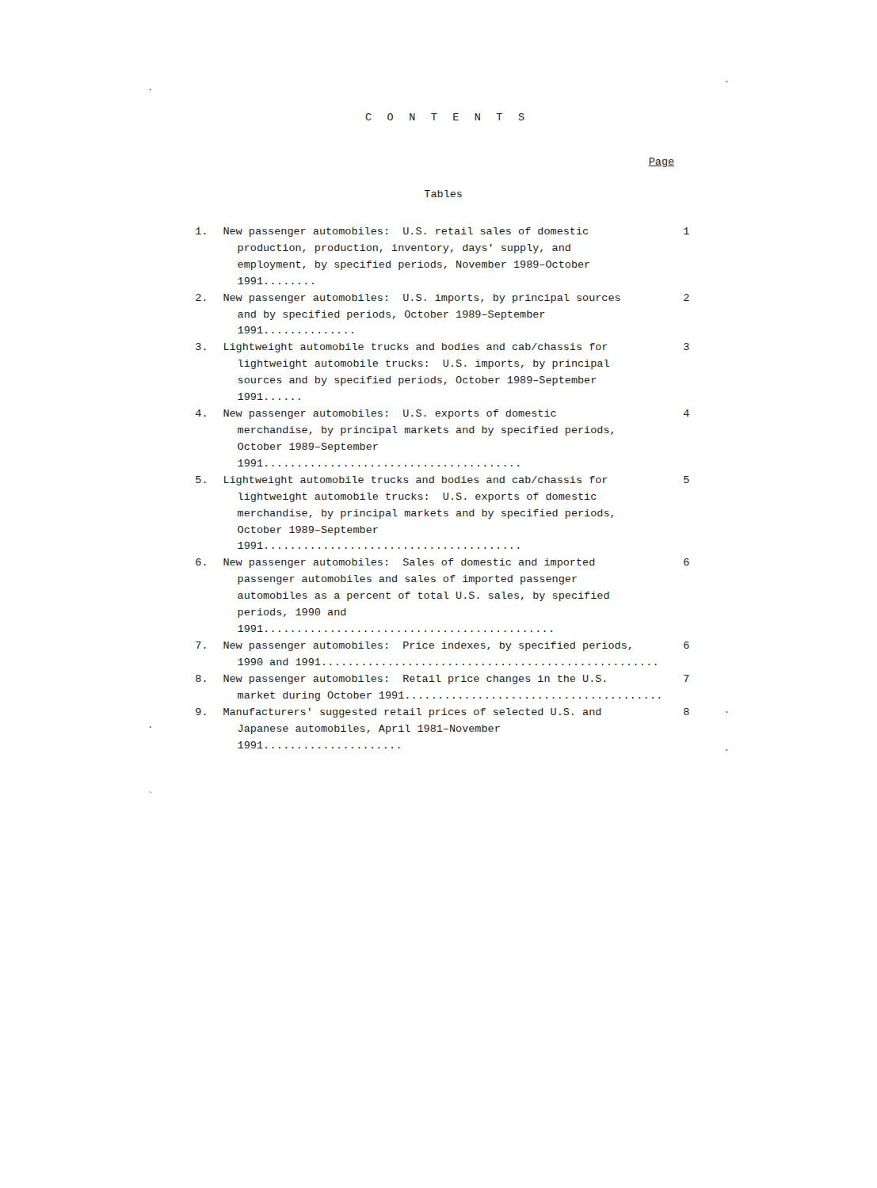.
.
C O N T E N T S
Page
Tables
| 1. | New passenger automobiles: U.S. retail sales of domestic production, production, inventory, days' supply, and employment, by specified periods, November 1989–October 1991 ....... . | 1 |
| 2. | New passenger automobiles: U.S. imports, by principal sources and by specified periods, October 1989–September 1991 .............. | 2 |
| 3. | Lightweight automobile trucks and bodies and cab/chassis for lightweight automobile trucks: U.S. imports, by principal sources and by specified periods, October 1989–September 1991 ...... | 3 |
| 4. | New passenger automobiles: U.S. exports of domestic merchandise, by principal markets and by specified periods, October 1989–September 1991 ....................................... | 4 |
| 5. | Lightweight automobile trucks and bodies and cab/chassis for lightweight automobile trucks: U.S. exports of domestic merchandise, by principal markets and by specified periods, October 1989–September 1991 ....................................... | 5 |
| 6. | New passenger automobiles: Sales of domestic and imported passenger automobiles and sales of imported passenger automobiles as a percent of total U.S. sales, by specified periods, 1990 and 1991 ............................................ | 6 |
| 7. | New passenger automobiles: Price indexes, by specified periods, 1990 and 1991 ................................................... | 6 |
| 8. | New passenger automobiles: Retail price changes in the U.S. market during October 1991 ....................................... | 7 |
| 9. | Manufacturers' suggested retail prices of selected U.S. and Japanese automobiles, April 1981–November 1991 ..................... | 8 |
.
.
.
`